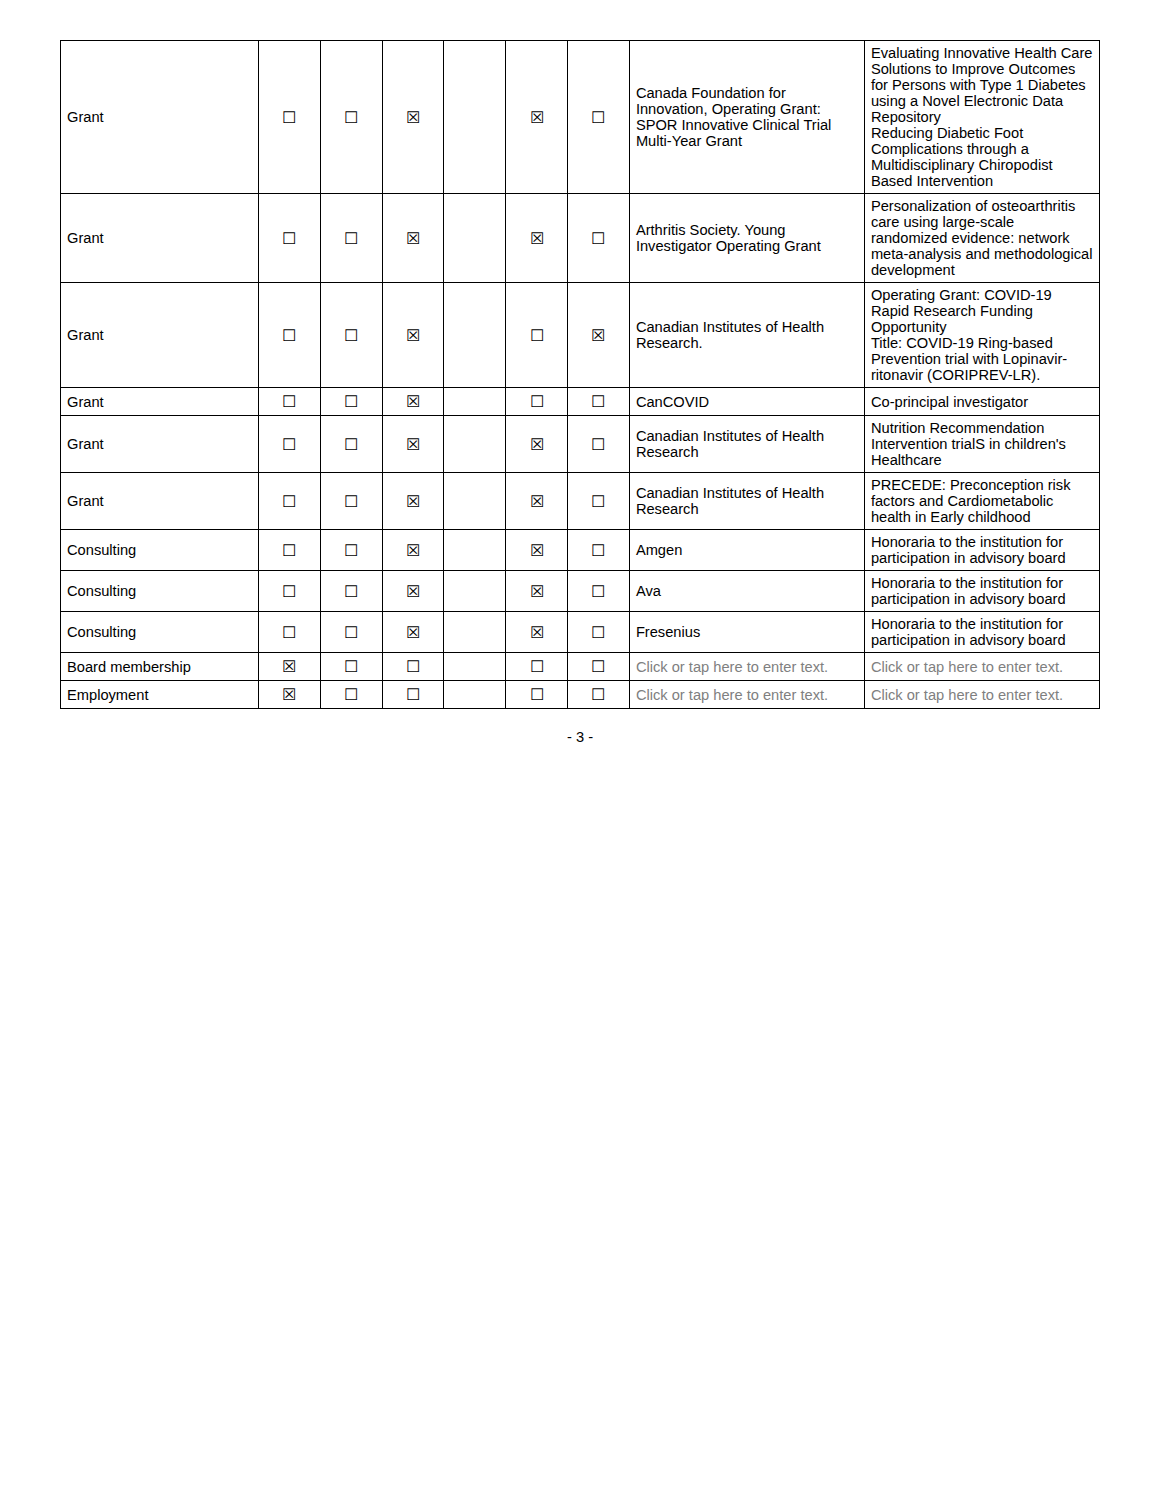| Grant | ☐ | ☐ | ☒ | | ☒ | ☐ | Canada Foundation for Innovation, Operating Grant: SPOR Innovative Clinical Trial Multi-Year Grant | Evaluating Innovative Health Care Solutions to Improve Outcomes for Persons with Type 1 Diabetes using a Novel Electronic Data Repository Reducing Diabetic Foot Complications through a Multidisciplinary Chiropodist Based Intervention |
| Grant | ☐ | ☐ | ☒ | | ☒ | ☐ | Arthritis Society. Young Investigator Operating Grant | Personalization of osteoarthritis care using large-scale randomized evidence: network meta-analysis and methodological development |
| Grant | ☐ | ☐ | ☒ | | ☐ | ☒ | Canadian Institutes of Health Research. | Operating Grant: COVID-19 Rapid Research Funding Opportunity Title: COVID-19 Ring-based Prevention trial with Lopinavir-ritonavir (CORIPREV-LR). |
| Grant | ☐ | ☐ | ☒ | | ☐ | ☐ | CanCOVID | Co-principal investigator |
| Grant | ☐ | ☐ | ☒ | | ☒ | ☐ | Canadian Institutes of Health Research | Nutrition Recommendation Intervention trialS in children's Healthcare |
| Grant | ☐ | ☐ | ☒ | | ☒ | ☐ | Canadian Institutes of Health Research | PRECEDE: Preconception risk factors and Cardiometabolic health in Early childhood |
| Consulting | ☐ | ☐ | ☒ | | ☒ | ☐ | Amgen | Honoraria to the institution for participation in advisory board |
| Consulting | ☐ | ☐ | ☒ | | ☒ | ☐ | Ava | Honoraria to the institution for participation in advisory board |
| Consulting | ☐ | ☐ | ☒ | | ☒ | ☐ | Fresenius | Honoraria to the institution for participation in advisory board |
| Board membership | ☒ | ☐ | ☐ | | ☐ | ☐ | Click or tap here to enter text. | Click or tap here to enter text. |
| Employment | ☒ | ☐ | ☐ | | ☐ | ☐ | Click or tap here to enter text. | Click or tap here to enter text. |
- 3 -